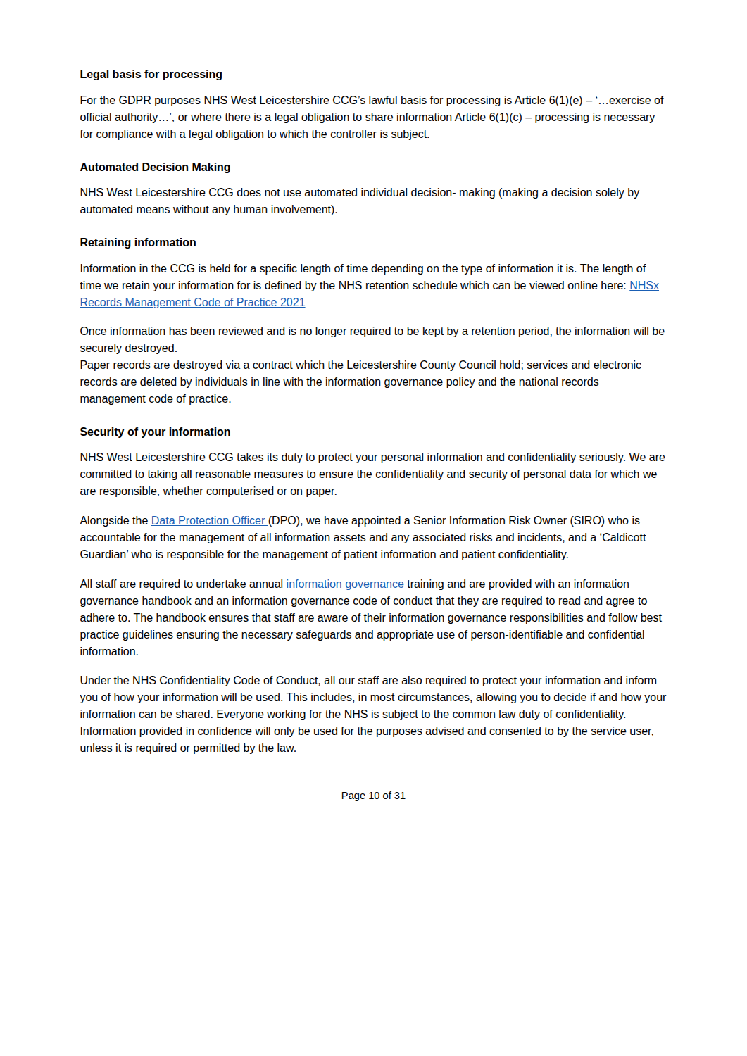Legal basis for processing
For the GDPR purposes NHS West Leicestershire CCG’s lawful basis for processing is Article 6(1)(e) – ‘…exercise of official authority…’, or where there is a legal obligation to share information Article 6(1)(c) – processing is necessary for compliance with a legal obligation to which the controller is subject.
Automated Decision Making
NHS West Leicestershire CCG does not use automated individual decision- making (making a decision solely by automated means without any human involvement).
Retaining information
Information in the CCG is held for a specific length of time depending on the type of information it is. The length of time we retain your information for is defined by the NHS retention schedule which can be viewed online here: NHSx Records Management Code of Practice 2021
Once information has been reviewed and is no longer required to be kept by a retention period, the information will be securely destroyed.
Paper records are destroyed via a contract which the Leicestershire County Council hold; services and electronic records are deleted by individuals in line with the information governance policy and the national records management code of practice.
Security of your information
NHS West Leicestershire CCG takes its duty to protect your personal information and confidentiality seriously. We are committed to taking all reasonable measures to ensure the confidentiality and security of personal data for which we are responsible, whether computerised or on paper.
Alongside the Data Protection Officer (DPO), we have appointed a Senior Information Risk Owner (SIRO) who is accountable for the management of all information assets and any associated risks and incidents, and a ‘Caldicott Guardian’ who is responsible for the management of patient information and patient confidentiality.
All staff are required to undertake annual information governance training and are provided with an information governance handbook and an information governance code of conduct that they are required to read and agree to adhere to. The handbook ensures that staff are aware of their information governance responsibilities and follow best practice guidelines ensuring the necessary safeguards and appropriate use of person-identifiable and confidential information.
Under the NHS Confidentiality Code of Conduct, all our staff are also required to protect your information and inform you of how your information will be used. This includes, in most circumstances, allowing you to decide if and how your information can be shared. Everyone working for the NHS is subject to the common law duty of confidentiality. Information provided in confidence will only be used for the purposes advised and consented to by the service user, unless it is required or permitted by the law.
Page 10 of 31